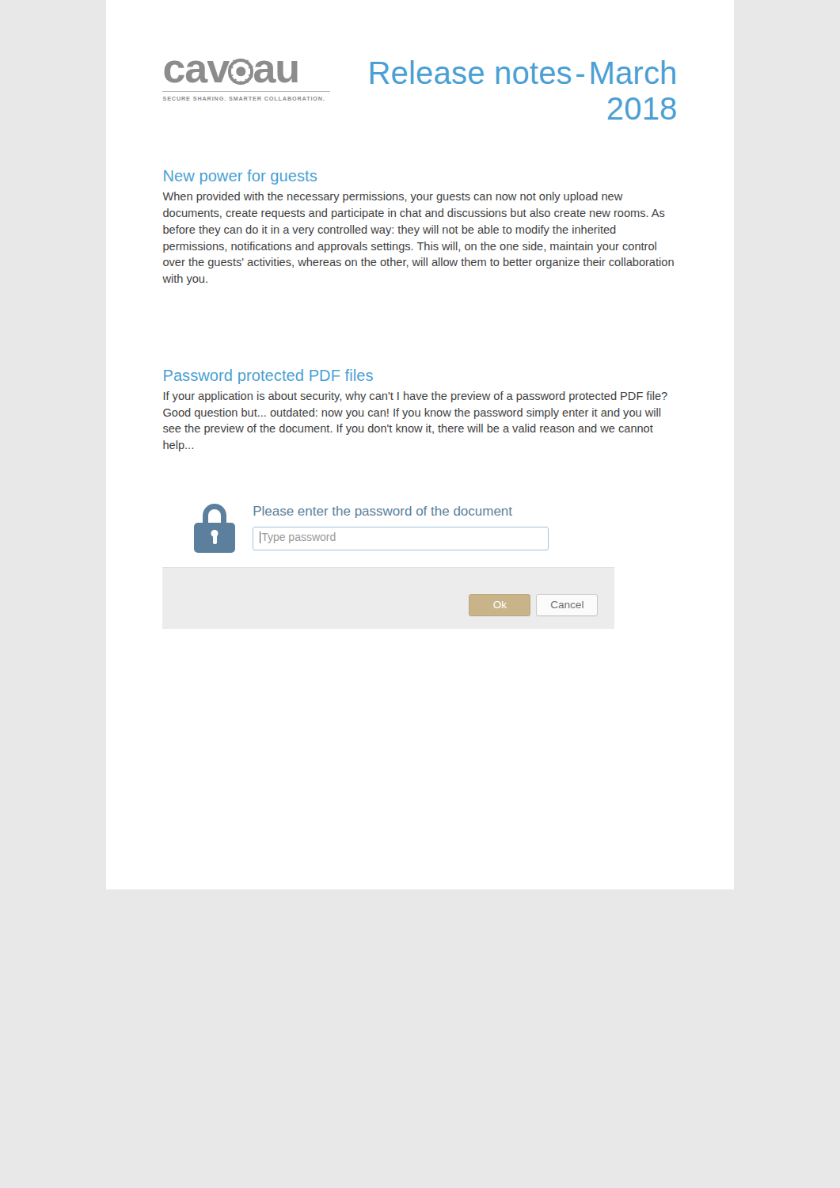cav au
SECURE SHARING. SMARTER COLLABORATION.
Release notes - March 2018
New power for guests
When provided with the necessary permissions, your guests can now not only upload new documents, create requests and participate in chat and discussions but also create new rooms. As before they can do it in a very controlled way: they will not be able to modify the inherited permissions, notifications and approvals settings. This will, on the one side, maintain your control over the guests' activities, whereas on the other, will allow them to better organize their collaboration with you.
Password protected PDF files
If your application is about security, why can't I have the preview of a password protected PDF file? Good question but... outdated: now you can! If you know the password simply enter it and you will see the preview of the document. If you don't know it, there will be a valid reason and we cannot help...
Please enter the password of the document
Type password
Ok Cancel